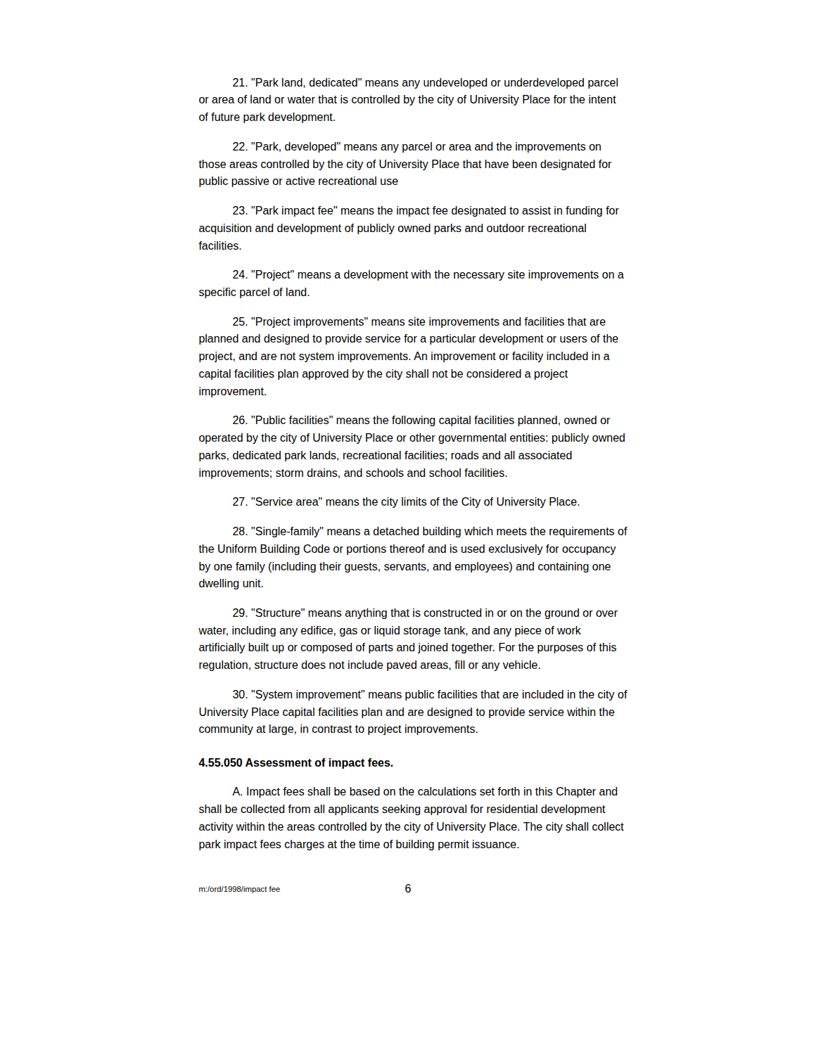21. "Park land, dedicated" means any undeveloped or underdeveloped parcel or area of land or water that is controlled by the city of University Place for the intent of future park development.
22. "Park, developed" means any parcel or area and the improvements on those areas controlled by the city of University Place that have been designated for public passive or active recreational use
23. "Park impact fee" means the impact fee designated to assist in funding for acquisition and development of publicly owned parks and outdoor recreational facilities.
24. "Project" means a development with the necessary site improvements on a specific parcel of land.
25. "Project improvements" means site improvements and facilities that are planned and designed to provide service for a particular development or users of the project, and are not system improvements. An improvement or facility included in a capital facilities plan approved by the city shall not be considered a project improvement.
26. "Public facilities" means the following capital facilities planned, owned or operated by the city of University Place or other governmental entities: publicly owned parks, dedicated park lands, recreational facilities; roads and all associated improvements; storm drains, and schools and school facilities.
27. "Service area" means the city limits of the City of University Place.
28. "Single-family" means a detached building which meets the requirements of the Uniform Building Code or portions thereof and is used exclusively for occupancy by one family (including their guests, servants, and employees) and containing one dwelling unit.
29. "Structure" means anything that is constructed in or on the ground or over water, including any edifice, gas or liquid storage tank, and any piece of work artificially built up or composed of parts and joined together. For the purposes of this regulation, structure does not include paved areas, fill or any vehicle.
30. "System improvement" means public facilities that are included in the city of University Place capital facilities plan and are designed to provide service within the community at large, in contrast to project improvements.
4.55.050 Assessment of impact fees.
A. Impact fees shall be based on the calculations set forth in this Chapter and shall be collected from all applicants seeking approval for residential development activity within the areas controlled by the city of University Place. The city shall collect park impact fees charges at the time of building permit issuance.
m:/ord/1998/impact fee
6